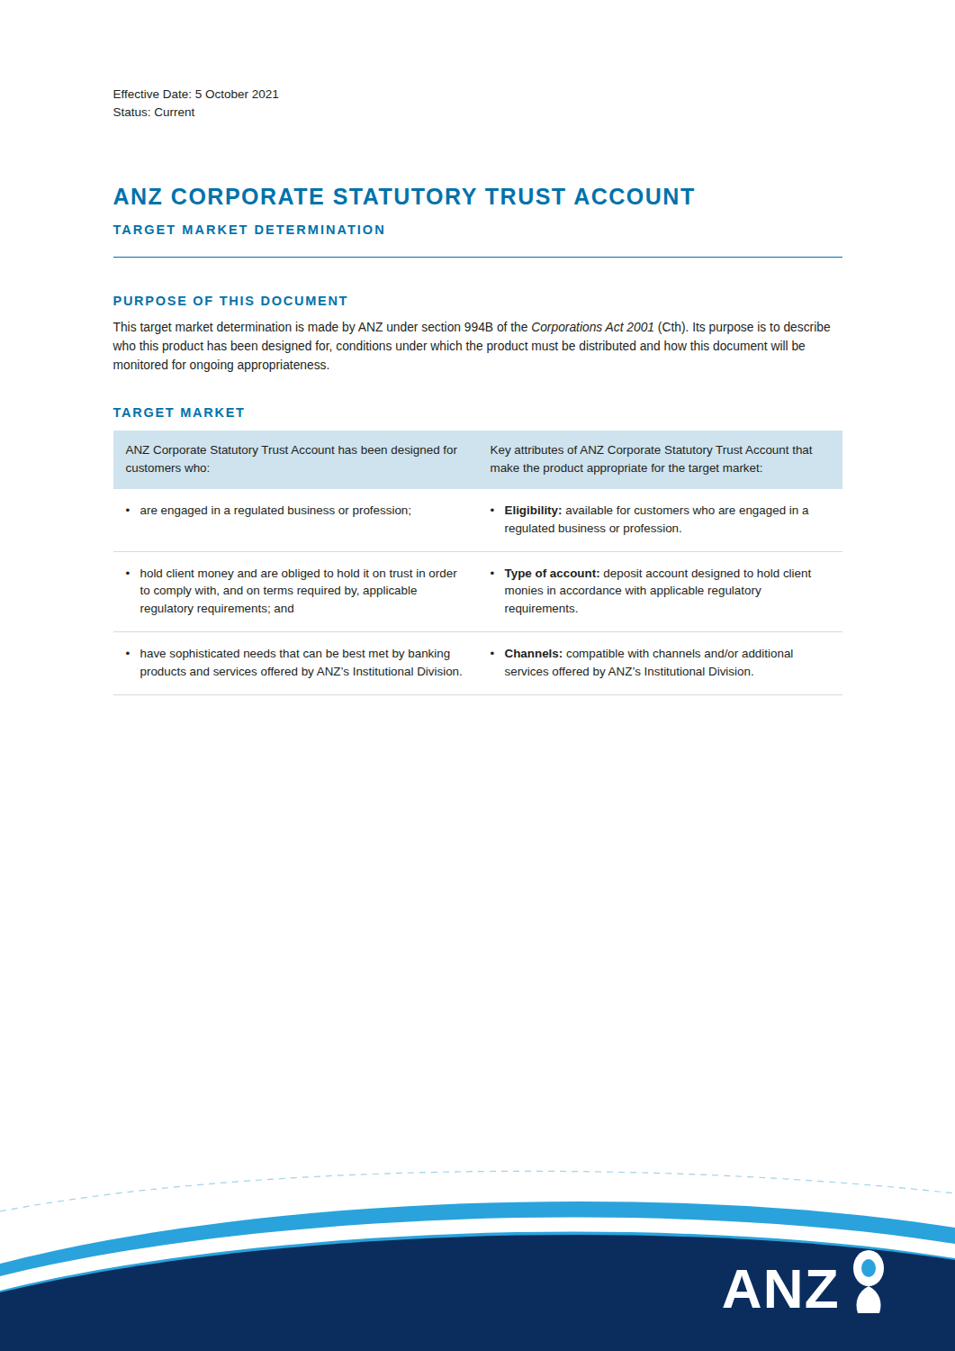Effective Date: 5 October 2021
Status: Current
ANZ Corporate Statutory Trust Account
Target Market Determination
Purpose of this document
This target market determination is made by ANZ under section 994B of the Corporations Act 2001 (Cth). Its purpose is to describe who this product has been designed for, conditions under which the product must be distributed and how this document will be monitored for ongoing appropriateness.
Target market
| ANZ Corporate Statutory Trust Account has been designed for customers who: | Key attributes of ANZ Corporate Statutory Trust Account that make the product appropriate for the target market: |
| --- | --- |
| are engaged in a regulated business or profession; | Eligibility: available for customers who are engaged in a regulated business or profession. |
| hold client money and are obliged to hold it on trust in order to comply with, and on terms required by, applicable regulatory requirements; and | Type of account: deposit account designed to hold client monies in accordance with applicable regulatory requirements. |
| have sophisticated needs that can be best met by banking products and services offered by ANZ’s Institutional Division. | Channels: compatible with channels and/or additional services offered by ANZ’s Institutional Division. |
ANZ